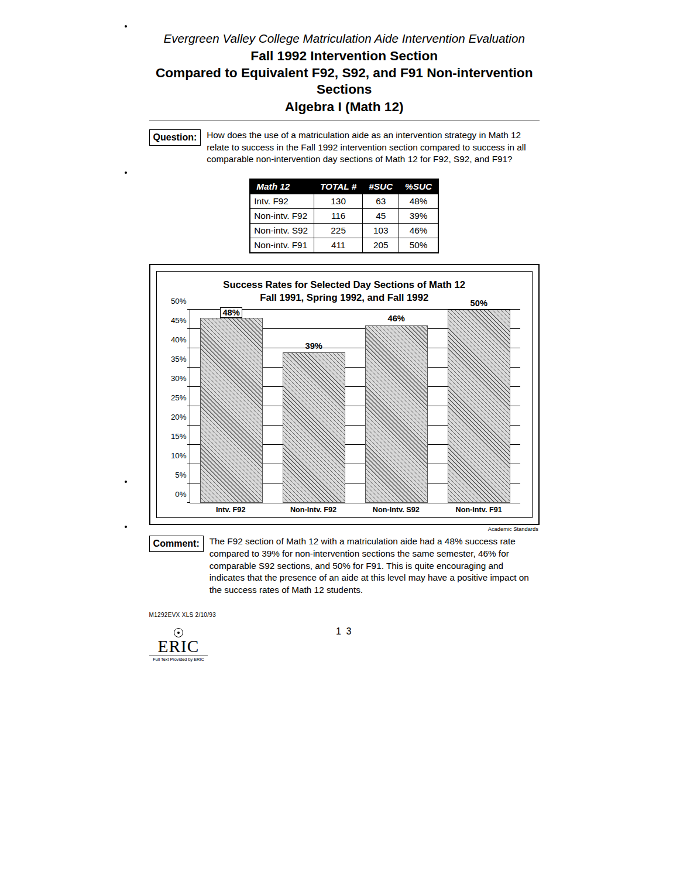Evergreen Valley College Matriculation Aide Intervention Evaluation
Fall 1992 Intervention Section
Compared to Equivalent F92, S92, and F91 Non-intervention Sections
Algebra I (Math 12)
Question:
How does the use of a matriculation aide as an intervention strategy in Math 12 relate to success in the Fall 1992 intervention section compared to success in all comparable non-intervention day sections of Math 12 for F92, S92, and F91?
| Math 12 | TOTAL # | #SUC | %SUC |
| --- | --- | --- | --- |
| Intv. F92 | 130 | 63 | 48% |
| Non-intv. F92 | 116 | 45 | 39% |
| Non-intv. S92 | 225 | 103 | 46% |
| Non-intv. F91 | 411 | 205 | 50% |
Success Rates for Selected Day Sections of Math 12
Fall 1991, Spring 1992, and Fall 1992
50%
45%
40%
35%
30%
25%
20%
15%
10%
5%
0%
48%
39%
46%
50%
Intv. F92 Non-Intv. F92 Non-Intv. S92 Non-Intv. F91
Academic Standards
Comment:
The F92 section of Math 12 with a matriculation aide had a 48% success rate compared to 39% for non-intervention sections the same semester, 46% for comparable S92 sections, and 50% for F91. This is quite encouraging and indicates that the presence of an aide at this level may have a positive impact on the success rates of Math 12 students.
M1292EVX XLS 2/10/93
1 3
ERIC
Full Text Provided by ERIC